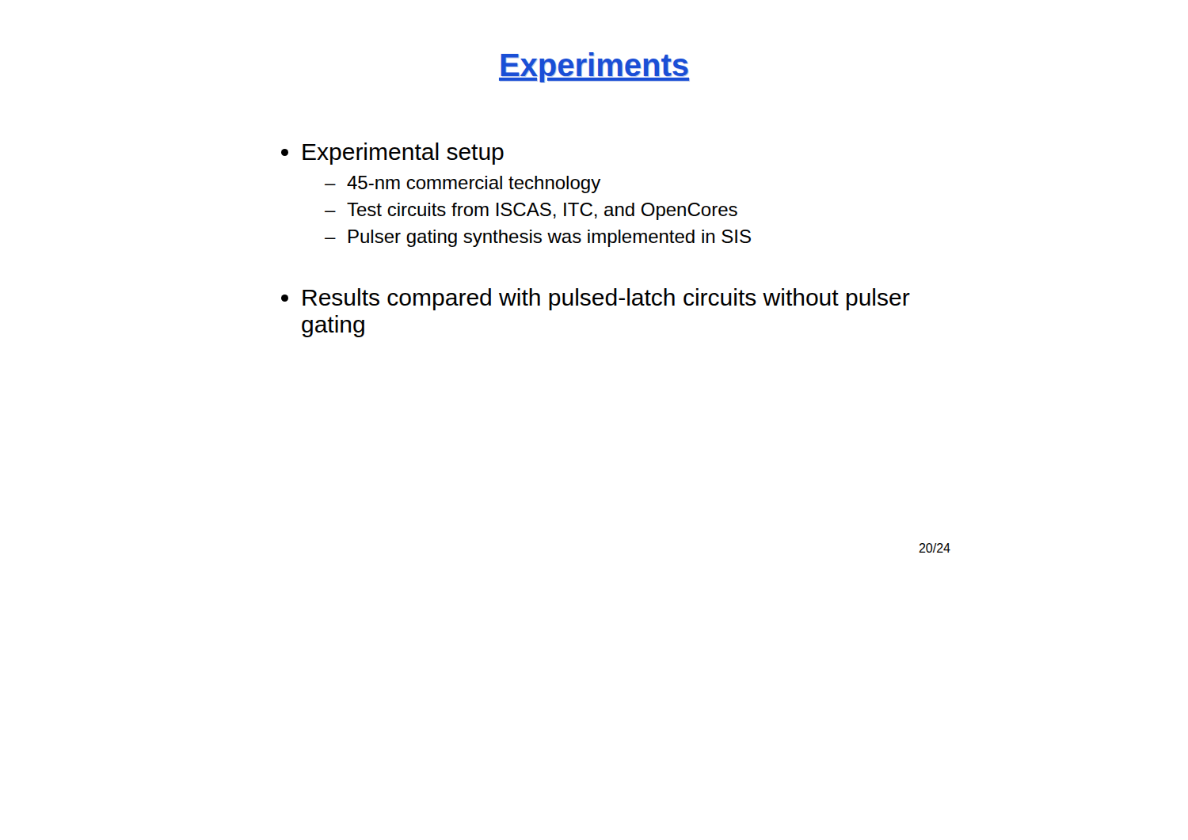Experiments
Experimental setup
45-nm commercial technology
Test circuits from ISCAS, ITC, and OpenCores
Pulser gating synthesis was implemented in SIS
Results compared with pulsed-latch circuits without pulser gating
20/24